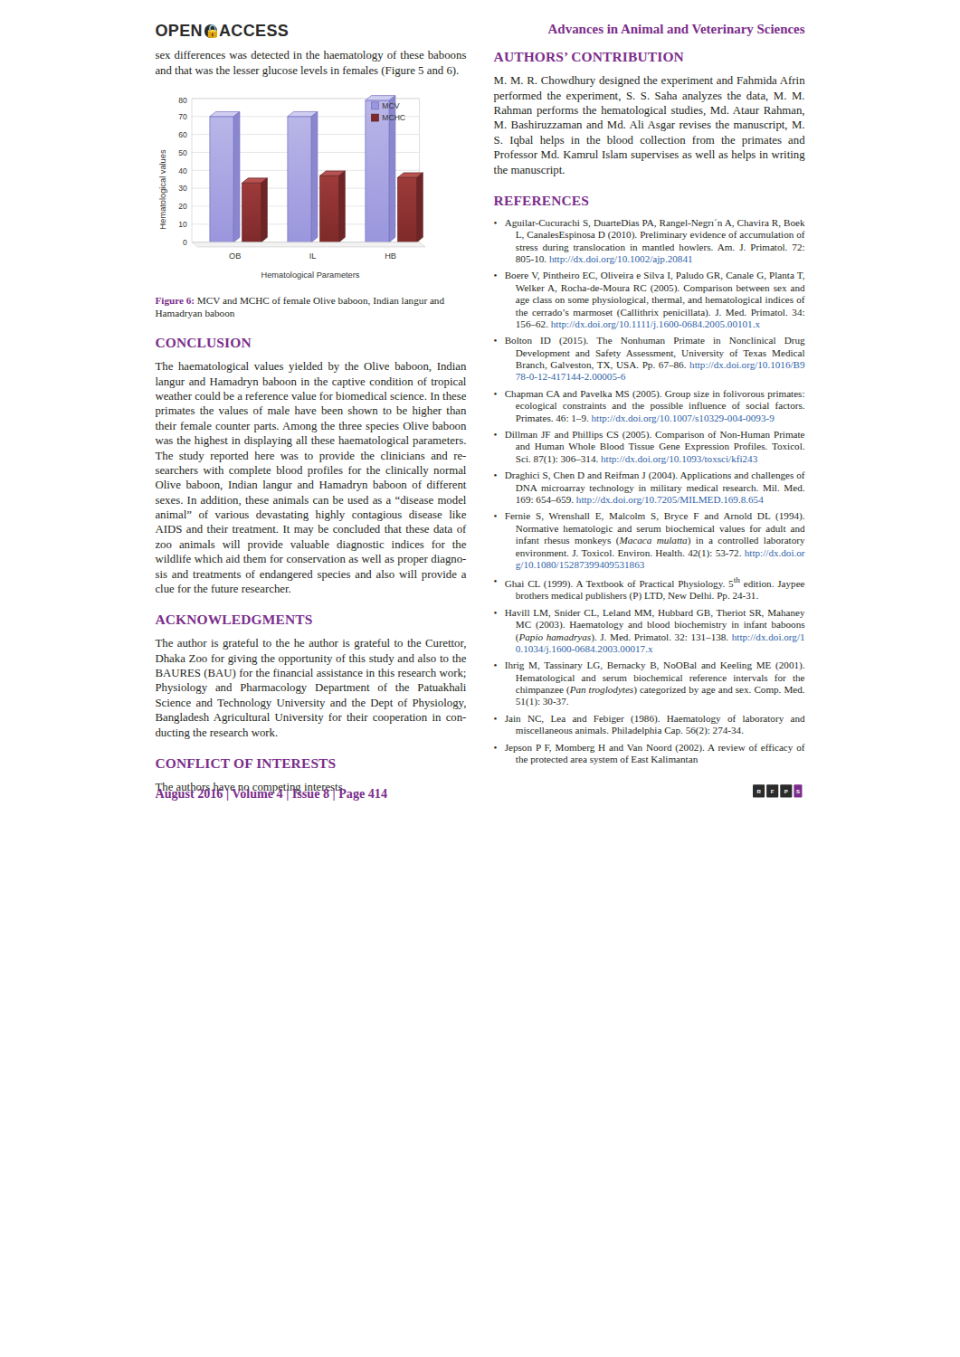OPEN🔒ACCESS
Advances in Animal and Veterinary Sciences
sex differences was detected in the haematology of these baboons and that was the lesser glucose levels in females (Figure 5 and 6).
0 10 20 30 40 50 60 70 80 OB IL HB MCV MCHC Hematological values Hematological Parameters
Figure 6: MCV and MCHC of female Olive baboon, Indian langur and Hamadryan baboon
CONCLUSION
The haematological values yielded by the Olive baboon, Indian langur and Hamadryn baboon in the captive condition of tropical weather could be a reference value for biomedical science. In these primates the values of male have been shown to be higher than their female counter parts. Among the three species Olive baboon was the highest in displaying all these haematological parameters. The study reported here was to provide the clinicians and researchers with complete blood profiles for the clinically normal Olive baboon, Indian langur and Hamadryn baboon of different sexes. In addition, these animals can be used as a “disease model animal” of various devastating highly contagious disease like AIDS and their treatment. It may be concluded that these data of zoo animals will provide valuable diagnostic indices for the wildlife which aid them for conservation as well as proper diagnosis and treatments of endangered species and also will provide a clue for the future researcher.
ACKNOWLEDGMENTS
The author is grateful to the he author is grateful to the Curettor, Dhaka Zoo for giving the opportunity of this study and also to the BAURES (BAU) for the financial assistance in this research work; Physiology and Pharmacology Department of the Patuakhali Science and Technology University and the Dept of Physiology, Bangladesh Agricultural University for their cooperation in conducting the research work.
CONFLICT OF INTERESTS
The authors have no competing interests.
AUTHORS’ CONTRIBUTION
M. M. R. Chowdhury designed the experiment and Fahmida Afrin performed the experiment, S. S. Saha analyzes the data, M. M. Rahman performs the hematological studies, Md. Ataur Rahman, M. Bashiruzzaman and Md. Ali Asgar revises the manuscript, M. S. Iqbal helps in the blood collection from the primates and Professor Md. Kamrul Islam supervises as well as helps in writing the manuscript.
REFERENCES
Aguilar-Cucurachi S, DuarteDias PA, Rangel-Negrı´n A, Chavira R, Boek L, CanalesEspinosa D (2010). Preliminary evidence of accumulation of stress during translocation in mantled howlers. Am. J. Primatol. 72: 805-10. http://dx.doi.org/10.1002/ajp.20841
Boere V, Pintheiro EC, Oliveira e Silva I, Paludo GR, Canale G, Planta T, Welker A, Rocha-de-Moura RC (2005). Comparison between sex and age class on some physiological, thermal, and hematological indices of the cerrado’s marmoset (Callithrix penicillata). J. Med. Primatol. 34: 156–62. http://dx.doi.org/10.1111/j.1600-0684.2005.00101.x
Bolton ID (2015). The Nonhuman Primate in Nonclinical Drug Development and Safety Assessment, University of Texas Medical Branch, Galveston, TX, USA. Pp. 67–86. http://dx.doi.org/10.1016/B978-0-12-417144-2.00005-6
Chapman CA and Pavelka MS (2005). Group size in folivorous primates: ecological constraints and the possible influence of social factors. Primates. 46: 1–9. http://dx.doi.org/10.1007/s10329-004-0093-9
Dillman JF and Phillips CS (2005). Comparison of Non-Human Primate and Human Whole Blood Tissue Gene Expression Profiles. Toxicol. Sci. 87(1): 306–314. http://dx.doi.org/10.1093/toxsci/kfi243
Draghici S, Chen D and Reifman J (2004). Applications and challenges of DNA microarray technology in military medical research. Mil. Med. 169: 654–659. http://dx.doi.org/10.7205/MILMED.169.8.654
Fernie S, Wrenshall E, Malcolm S, Bryce F and Arnold DL (1994). Normative hematologic and serum biochemical values for adult and infant rhesus monkeys (Macaca mulatta) in a controlled laboratory environment. J. Toxicol. Environ. Health. 42(1): 53-72. http://dx.doi.org/10.1080/15287399409531863
Ghai CL (1999). A Textbook of Practical Physiology. 5th edition. Jaypee brothers medical publishers (P) LTD, New Delhi. Pp. 24-31.
Havill LM, Snider CL, Leland MM, Hubbard GB, Theriot SR, Mahaney MC (2003). Haematology and blood biochemistry in infant baboons (Papio hamadryas). J. Med. Primatol. 32: 131–138. http://dx.doi.org/10.1034/j.1600-0684.2003.00017.x
Ihrig M, Tassinary LG, Bernacky B, NoOBal and Keeling ME (2001). Hematological and serum biochemical reference intervals for the chimpanzee (Pan troglodytes) categorized by age and sex. Comp. Med. 51(1): 30-37.
Jain NC, Lea and Febiger (1986). Haematology of laboratory and miscellaneous animals. Philadelphia Cap. 56(2): 274-34.
Jepson P F, Momberg H and Van Noord (2002). A review of efficacy of the protected area system of East Kalimantan
August 2016 | Volume 4 | Issue 8 | Page 414
R F P S